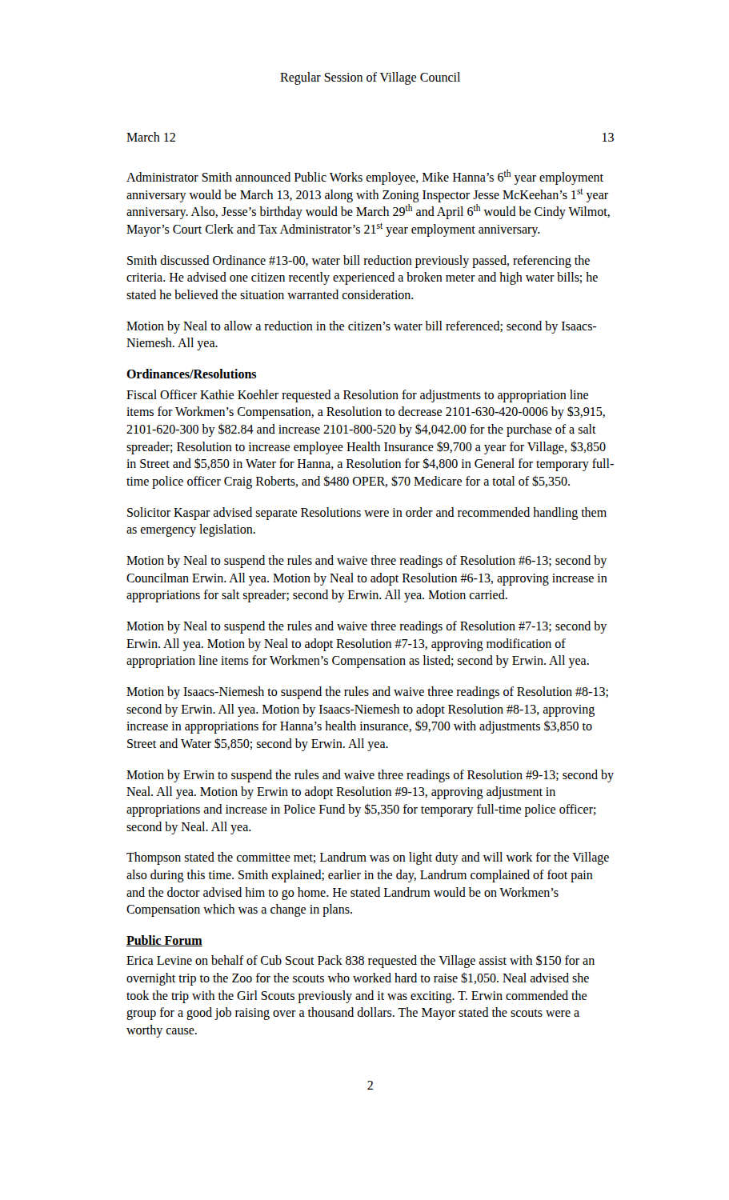Regular Session of Village Council
March 12 13
Administrator Smith announced Public Works employee, Mike Hanna’s 6th year employment anniversary would be March 13, 2013 along with Zoning Inspector Jesse McKeehan’s 1st year anniversary. Also, Jesse’s birthday would be March 29th and April 6th would be Cindy Wilmot, Mayor’s Court Clerk and Tax Administrator’s 21st year employment anniversary.
Smith discussed Ordinance #13-00, water bill reduction previously passed, referencing the criteria. He advised one citizen recently experienced a broken meter and high water bills; he stated he believed the situation warranted consideration.
Motion by Neal to allow a reduction in the citizen’s water bill referenced; second by Isaacs-Niemesh. All yea.
Ordinances/Resolutions
Fiscal Officer Kathie Koehler requested a Resolution for adjustments to appropriation line items for Workmen’s Compensation, a Resolution to decrease 2101-630-420-0006 by $3,915, 2101-620-300 by $82.84 and increase 2101-800-520 by $4,042.00 for the purchase of a salt spreader; Resolution to increase employee Health Insurance $9,700 a year for Village, $3,850 in Street and $5,850 in Water for Hanna, a Resolution for $4,800 in General for temporary full-time police officer Craig Roberts, and $480 OPER, $70 Medicare for a total of $5,350.
Solicitor Kaspar advised separate Resolutions were in order and recommended handling them as emergency legislation.
Motion by Neal to suspend the rules and waive three readings of Resolution #6-13; second by Councilman Erwin. All yea. Motion by Neal to adopt Resolution #6-13, approving increase in appropriations for salt spreader; second by Erwin. All yea. Motion carried.
Motion by Neal to suspend the rules and waive three readings of Resolution #7-13; second by Erwin. All yea. Motion by Neal to adopt Resolution #7-13, approving modification of appropriation line items for Workmen’s Compensation as listed; second by Erwin. All yea.
Motion by Isaacs-Niemesh to suspend the rules and waive three readings of Resolution #8-13; second by Erwin. All yea. Motion by Isaacs-Niemesh to adopt Resolution #8-13, approving increase in appropriations for Hanna’s health insurance, $9,700 with adjustments $3,850 to Street and Water $5,850; second by Erwin. All yea.
Motion by Erwin to suspend the rules and waive three readings of Resolution #9-13; second by Neal. All yea. Motion by Erwin to adopt Resolution #9-13, approving adjustment in appropriations and increase in Police Fund by $5,350 for temporary full-time police officer; second by Neal. All yea.
Thompson stated the committee met; Landrum was on light duty and will work for the Village also during this time. Smith explained; earlier in the day, Landrum complained of foot pain and the doctor advised him to go home. He stated Landrum would be on Workmen’s Compensation which was a change in plans.
Public Forum
Erica Levine on behalf of Cub Scout Pack 838 requested the Village assist with $150 for an overnight trip to the Zoo for the scouts who worked hard to raise $1,050. Neal advised she took the trip with the Girl Scouts previously and it was exciting. T. Erwin commended the group for a good job raising over a thousand dollars. The Mayor stated the scouts were a worthy cause.
2